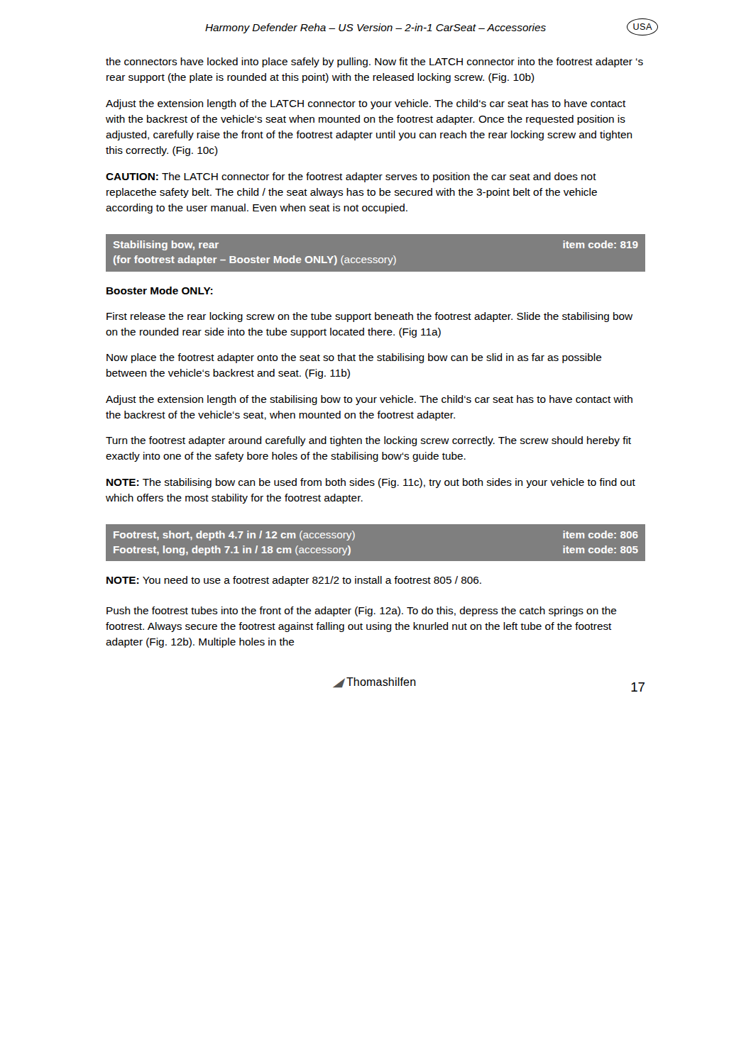Harmony Defender Reha – US Version – 2-in-1 CarSeat – Accessories USA
the connectors have locked into place safely by pulling. Now fit the LATCH connector into the footrest adapter ‘s rear support (the plate is rounded at this point) with the released locking screw. (Fig. 10b)
Adjust the extension length of the LATCH connector to your vehicle. The child‘s car seat has to have contact with the backrest of the vehicle‘s seat when mounted on the footrest adapter. Once the requested position is adjusted, carefully raise the front of the footrest adapter until you can reach the rear locking screw and tighten this correctly. (Fig. 10c)
CAUTION: The LATCH connector for the footrest adapter serves to position the car seat and does not replacethe safety belt. The child / the seat always has to be secured with the 3-point belt of the vehicle according to the user manual. Even when seat is not occupied.
Stabilising bow, rear
item code: 819
(for footrest adapter – Booster Mode ONLY) (accessory)
Booster Mode ONLY:
First release the rear locking screw on the tube support beneath the footrest adapter. Slide the stabilising bow on the rounded rear side into the tube support located there. (Fig 11a)
Now place the footrest adapter onto the seat so that the stabilising bow can be slid in as far as possible between the vehicle‘s backrest and seat. (Fig. 11b)
Adjust the extension length of the stabilising bow to your vehicle. The child‘s car seat has to have contact with the backrest of the vehicle‘s seat, when mounted on the footrest adapter.
Turn the footrest adapter around carefully and tighten the locking screw correctly. The screw should hereby fit exactly into one of the safety bore holes of the stabilising bow‘s guide tube.
NOTE: The stabilising bow can be used from both sides (Fig. 11c), try out both sides in your vehicle to find out which offers the most stability for the footrest adapter.
Footrest, short, depth 4.7 in / 12 cm (accessory)
item code: 806
Footrest, long, depth 7.1 in / 18 cm (accessory)
item code: 805
NOTE: You need to use a footrest adapter 821/2 to install a footrest 805 / 806.
Push the footrest tubes into the front of the adapter (Fig. 12a). To do this, depress the catch springs on the footrest. Always secure the footrest against falling out using the knurled nut on the left tube of the footrest adapter (Fig. 12b). Multiple holes in the
◢Thomashilfen
17